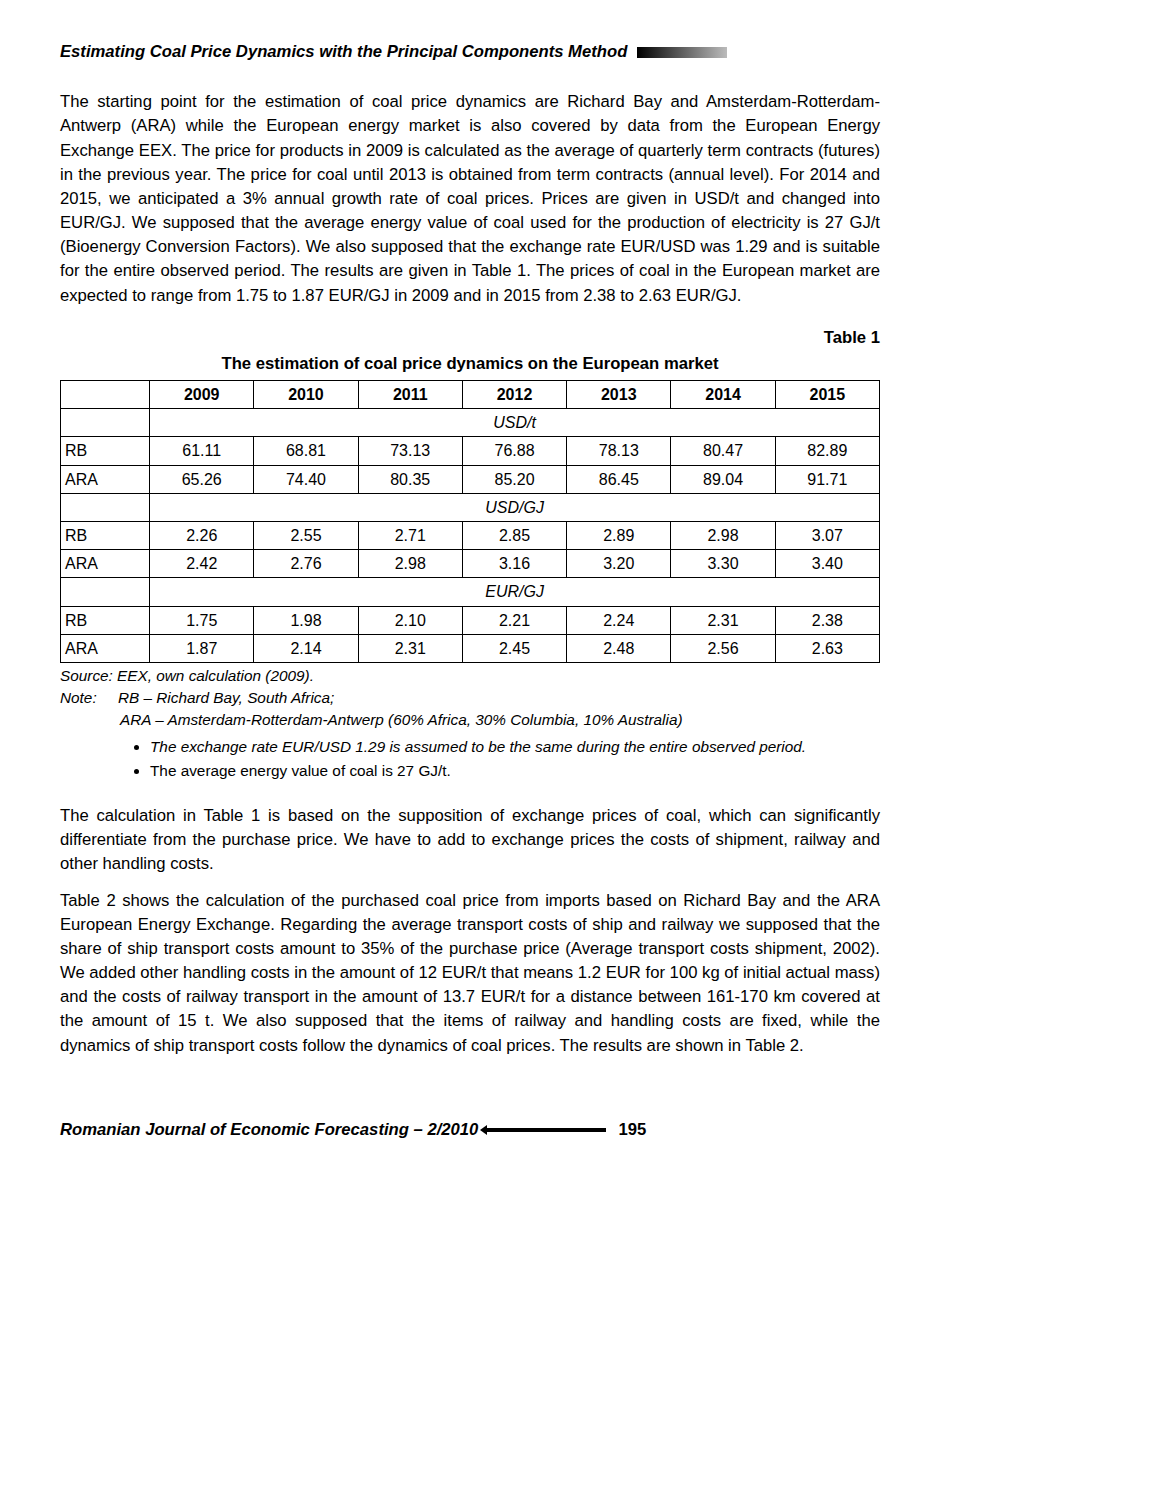Estimating Coal Price Dynamics with the Principal Components Method
The starting point for the estimation of coal price dynamics are Richard Bay and Amsterdam-Rotterdam-Antwerp (ARA) while the European energy market is also covered by data from the European Energy Exchange EEX. The price for products in 2009 is calculated as the average of quarterly term contracts (futures) in the previous year. The price for coal until 2013 is obtained from term contracts (annual level). For 2014 and 2015, we anticipated a 3% annual growth rate of coal prices. Prices are given in USD/t and changed into EUR/GJ. We supposed that the average energy value of coal used for the production of electricity is 27 GJ/t (Bioenergy Conversion Factors). We also supposed that the exchange rate EUR/USD was 1.29 and is suitable for the entire observed period. The results are given in Table 1. The prices of coal in the European market are expected to range from 1.75 to 1.87 EUR/GJ in 2009 and in 2015 from 2.38 to 2.63 EUR/GJ.
Table 1
The estimation of coal price dynamics on the European market
| | 2009 | 2010 | 2011 | 2012 | 2013 | 2014 | 2015 |
| --- | --- | --- | --- | --- | --- | --- | --- |
| | USD/t |
| RB | 61.11 | 68.81 | 73.13 | 76.88 | 78.13 | 80.47 | 82.89 |
| ARA | 65.26 | 74.40 | 80.35 | 85.20 | 86.45 | 89.04 | 91.71 |
| | USD/GJ |
| RB | 2.26 | 2.55 | 2.71 | 2.85 | 2.89 | 2.98 | 3.07 |
| ARA | 2.42 | 2.76 | 2.98 | 3.16 | 3.20 | 3.30 | 3.40 |
| | EUR/GJ |
| RB | 1.75 | 1.98 | 2.10 | 2.21 | 2.24 | 2.31 | 2.38 |
| ARA | 1.87 | 2.14 | 2.31 | 2.45 | 2.48 | 2.56 | 2.63 |
Source: EEX, own calculation (2009).
Note: RB – Richard Bay, South Africa;
ARA – Amsterdam-Rotterdam-Antwerp (60% Africa, 30% Columbia, 10% Australia)
The exchange rate EUR/USD 1.29 is assumed to be the same during the entire observed period.
The average energy value of coal is 27 GJ/t.
The calculation in Table 1 is based on the supposition of exchange prices of coal, which can significantly differentiate from the purchase price. We have to add to exchange prices the costs of shipment, railway and other handling costs.
Table 2 shows the calculation of the purchased coal price from imports based on Richard Bay and the ARA European Energy Exchange. Regarding the average transport costs of ship and railway we supposed that the share of ship transport costs amount to 35% of the purchase price (Average transport costs shipment, 2002). We added other handling costs in the amount of 12 EUR/t that means 1.2 EUR for 100 kg of initial actual mass) and the costs of railway transport in the amount of 13.7 EUR/t for a distance between 161-170 km covered at the amount of 15 t. We also supposed that the items of railway and handling costs are fixed, while the dynamics of ship transport costs follow the dynamics of coal prices. The results are shown in Table 2.
Romanian Journal of Economic Forecasting – 2/2010 195